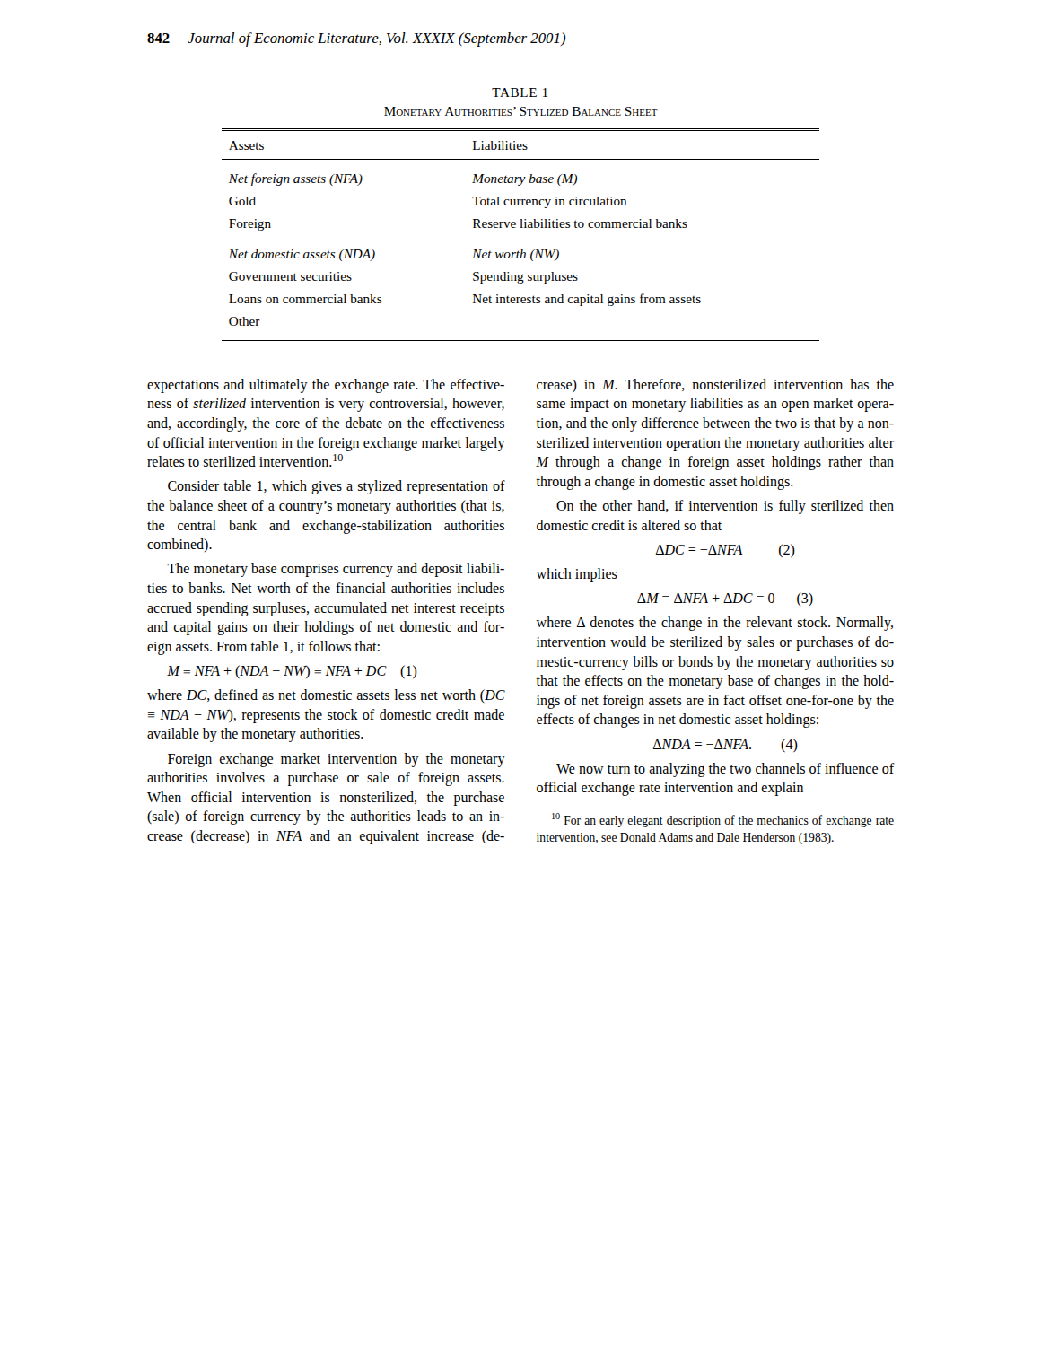842 Journal of Economic Literature, Vol. XXXIX (September 2001)
TABLE 1 Monetary Authorities’ Stylized Balance Sheet
| Assets | Liabilities |
| --- | --- |
| Net foreign assets ( NFA ) | Monetary base ( M ) |
| Gold | Total currency in circulation |
| Foreign | Reserve liabilities to commercial banks |
| Net domestic assets ( NDA ) | Net worth ( NW ) |
| Government securities | Spending surpluses |
| Loans on commercial banks | Net interests and capital gains from assets |
| Other | |
expectations and ultimately the exchange rate. The effectiveness of sterilized intervention is very controversial, however, and, accordingly, the core of the debate on the effectiveness of official intervention in the foreign exchange market largely relates to sterilized intervention.10
Consider table 1, which gives a stylized representation of the balance sheet of a country’s monetary authorities (that is, the central bank and exchange-stabilization authorities combined).
The monetary base comprises currency and deposit liabilities to banks. Net worth of the financial authorities includes accrued spending surpluses, accumulated net interest receipts and capital gains on their holdings of net domestic and foreign assets. From table 1, it follows that:
M ≡ NFA + (NDA − NW) ≡ NFA + DC (1)
where DC, defined as net domestic assets less net worth (DC ≡ NDA − NW), represents the stock of domestic credit made available by the monetary authorities.
Foreign exchange market intervention by the monetary authorities involves a purchase or sale of foreign assets. When official intervention is nonsterilized, the purchase (sale) of foreign currency by the authorities leads to an increase (decrease) in NFA and an equivalent increase (decrease) in M. Therefore, nonsterilized intervention has the same impact on monetary liabilities as an open market operation, and the only difference between the two is that by a nonsterilized intervention operation the monetary authorities alter M through a change in foreign asset holdings rather than through a change in domestic asset holdings.
On the other hand, if intervention is fully sterilized then domestic credit is altered so that
ΔDC = −ΔNFA (2)
which implies
ΔM = ΔNFA + ΔDC = 0 (3)
where Δ denotes the change in the relevant stock. Normally, intervention would be sterilized by sales or purchases of domestic-currency bills or bonds by the monetary authorities so that the effects on the monetary base of changes in the holdings of net foreign assets are in fact offset one-for-one by the effects of changes in net domestic asset holdings:
ΔNDA = −ΔNFA. (4)
We now turn to analyzing the two channels of influence of official exchange rate intervention and explain
10 For an early elegant description of the mechanics of exchange rate intervention, see Donald Adams and Dale Henderson (1983).